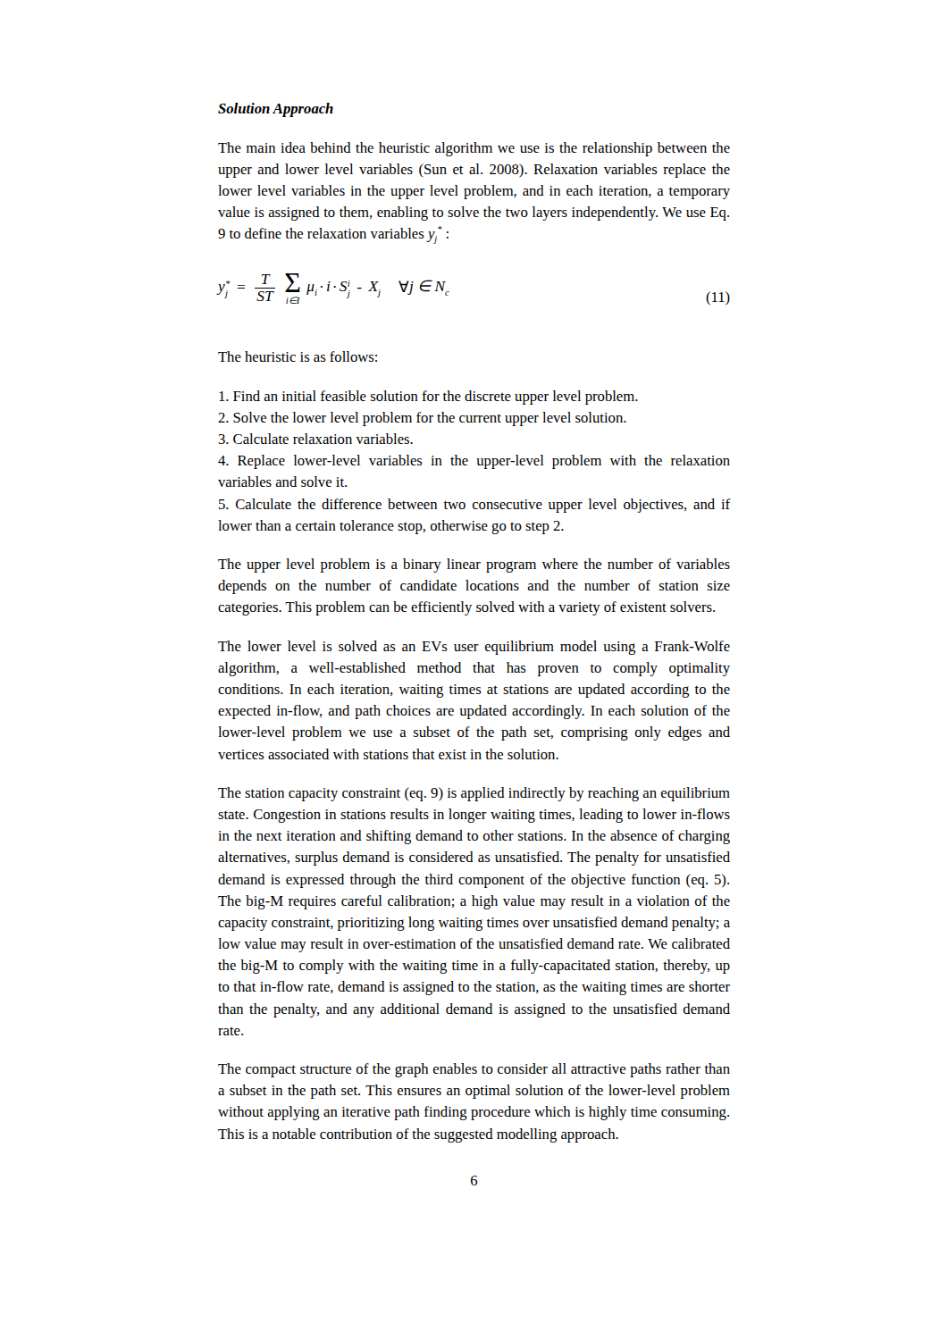Solution Approach
The main idea behind the heuristic algorithm we use is the relationship between the upper and lower level variables (Sun et al. 2008). Relaxation variables replace the lower level variables in the upper level problem, and in each iteration, a temporary value is assigned to them, enabling to solve the two layers independently. We use Eq. 9 to define the relaxation variables yj* :
y*j = TST Σi∈I μi·i·Sij - Xj ∀j ∈ Nc (11)
The heuristic is as follows:
1. Find an initial feasible solution for the discrete upper level problem.
2. Solve the lower level problem for the current upper level solution.
3. Calculate relaxation variables.
4. Replace lower-level variables in the upper-level problem with the relaxation variables and solve it.
5. Calculate the difference between two consecutive upper level objectives, and if lower than a certain tolerance stop, otherwise go to step 2.
The upper level problem is a binary linear program where the number of variables depends on the number of candidate locations and the number of station size categories. This problem can be efficiently solved with a variety of existent solvers.
The lower level is solved as an EVs user equilibrium model using a Frank-Wolfe algorithm, a well-established method that has proven to comply optimality conditions. In each iteration, waiting times at stations are updated according to the expected in-flow, and path choices are updated accordingly. In each solution of the lower-level problem we use a subset of the path set, comprising only edges and vertices associated with stations that exist in the solution.
The station capacity constraint (eq. 9) is applied indirectly by reaching an equilibrium state. Congestion in stations results in longer waiting times, leading to lower in-flows in the next iteration and shifting demand to other stations. In the absence of charging alternatives, surplus demand is considered as unsatisfied. The penalty for unsatisfied demand is expressed through the third component of the objective function (eq. 5). The big-M requires careful calibration; a high value may result in a violation of the capacity constraint, prioritizing long waiting times over unsatisfied demand penalty; a low value may result in over-estimation of the unsatisfied demand rate. We calibrated the big-M to comply with the waiting time in a fully-capacitated station, thereby, up to that in-flow rate, demand is assigned to the station, as the waiting times are shorter than the penalty, and any additional demand is assigned to the unsatisfied demand rate.
The compact structure of the graph enables to consider all attractive paths rather than a subset in the path set. This ensures an optimal solution of the lower-level problem without applying an iterative path finding procedure which is highly time consuming. This is a notable contribution of the suggested modelling approach.
6